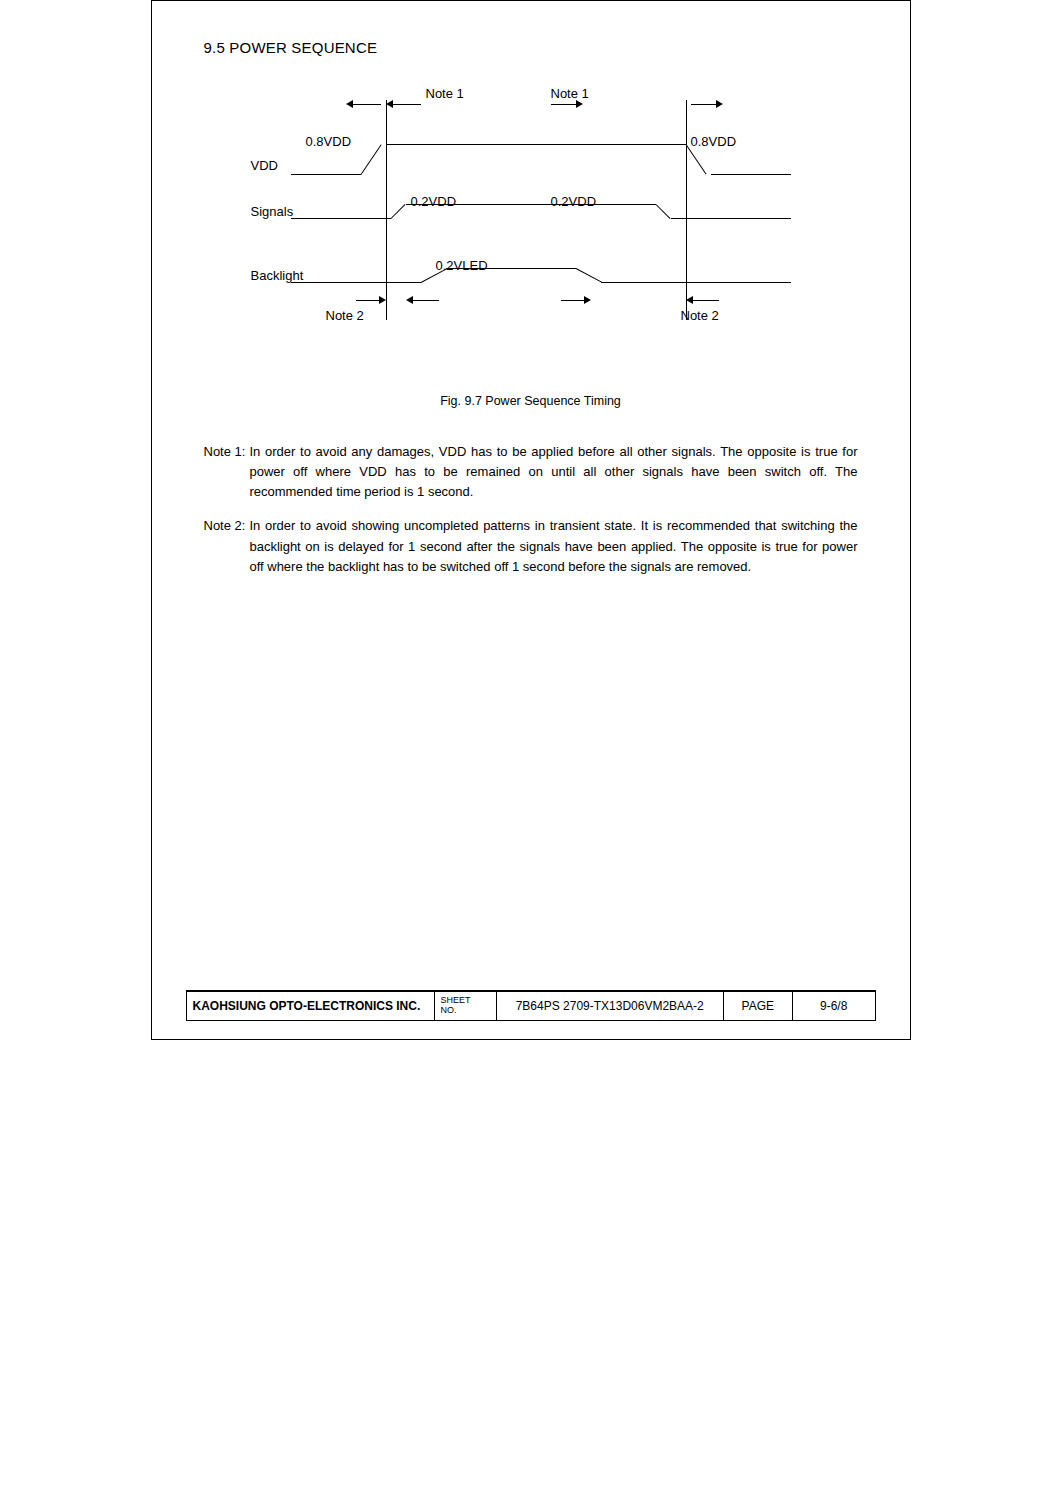9.5 POWER SEQUENCE
Note 1 Note 1 0.8VDD 0.8VDD VDD Signals 0.2VDD 0.2VDD Backlight 0.2VLED Note 2 Note 2
Fig. 9.7 Power Sequence Timing
Note 1:
In order to avoid any damages, VDD has to be applied before all other signals. The opposite is true for power off where VDD has to be remained on until all other signals have been switch off. The recommended time period is 1 second.
Note 2:
In order to avoid showing uncompleted patterns in transient state. It is recommended that switching the backlight on is delayed for 1 second after the signals have been applied. The opposite is true for power off where the backlight has to be switched off 1 second before the signals are removed.
| KAOHSIUNG OPTO-ELECTRONICS INC. | SHEET NO. | 7B64PS 2709-TX13D06VM2BAA-2 | PAGE | 9-6/8 |